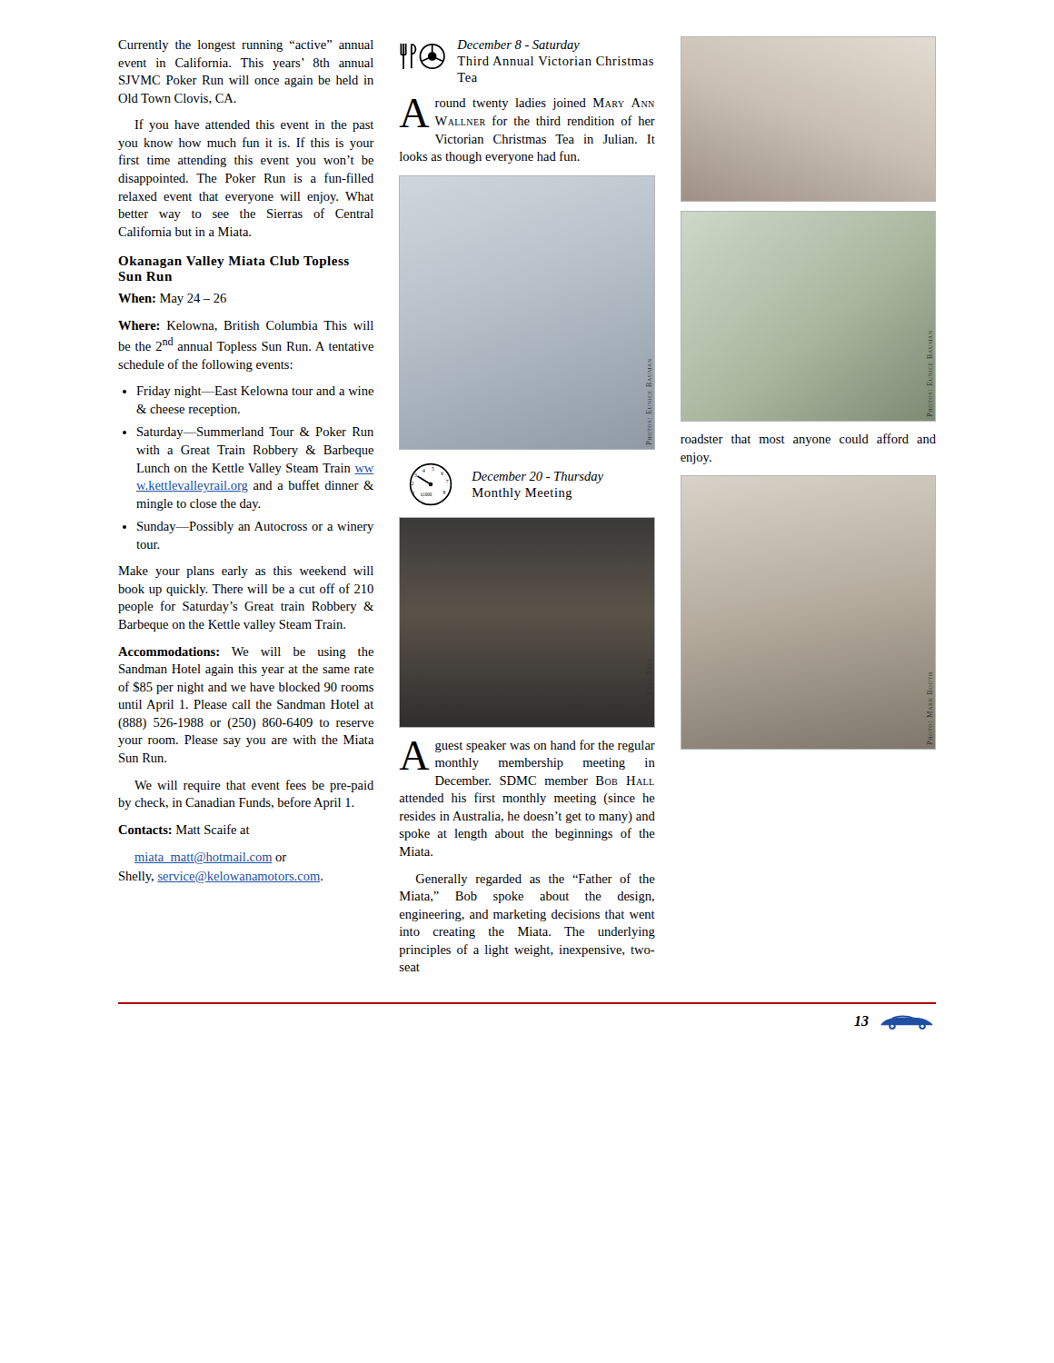Currently the longest running “active” annual event in California. This years’ 8th annual SJVMC Poker Run will once again be held in Old Town Clovis, CA.
If you have attended this event in the past you know how much fun it is. If this is your first time attending this event you won’t be disappointed. The Poker Run is a fun-filled relaxed event that everyone will enjoy. What better way to see the Sierras of Central California but in a Miata.
Okanagan Valley Miata Club Topless Sun Run
When: May 24 – 26
Where: Kelowna, British Columbia This will be the 2nd annual Topless Sun Run. A tentative schedule of the following events:
Friday night—East Kelowna tour and a wine & cheese reception.
Saturday—Summerland Tour & Poker Run with a Great Train Robbery & Barbeque Lunch on the Kettle Valley Steam Train www.kettlevalleyrail.org and a buffet dinner & mingle to close the day.
Sunday—Possibly an Autocross or a winery tour.
Make your plans early as this weekend will book up quickly. There will be a cut off of 210 people for Saturday’s Great train Robbery & Barbeque on the Kettle valley Steam Train.
Accommodations: We will be using the Sandman Hotel again this year at the same rate of $85 per night and we have blocked 90 rooms until April 1. Please call the Sandman Hotel at (888) 526-1988 or (250) 860-6409 to reserve your room. Please say you are with the Miata Sun Run.
We will require that event fees be pre-paid by check, in Canadian Funds, before April 1.
Contacts: Matt Scaife at
miata_matt@hotmail.com or
Shelly, service@kelowanamotors.com.
December 8 - Saturday
Third Annual Victorian Christmas Tea
Around twenty ladies joined Mary Ann Wallner for the third rendition of her Victorian Christmas Tea in Julian. It looks as though everyone had fun.
Photos: Eunice Bauman
3 4 5 6 7 2 1 8 x1000
December 20 - Thursday
Monthly Meeting
Photo: Barb Shev
Aguest speaker was on hand for the regular monthly membership meeting in December. SDMC member Bob Hall attended his first monthly meeting (since he resides in Australia, he doesn’t get to many) and spoke at length about the beginnings of the Miata.
Generally regarded as the “Father of the Miata,” Bob spoke about the design, engineering, and marketing decisions that went into creating the Miata. The underlying principles of a light weight, inexpensive, two-seat
Photos: Eunice Bauman
roadster that most anyone could afford and enjoy.
Photo: Mark Booth
13